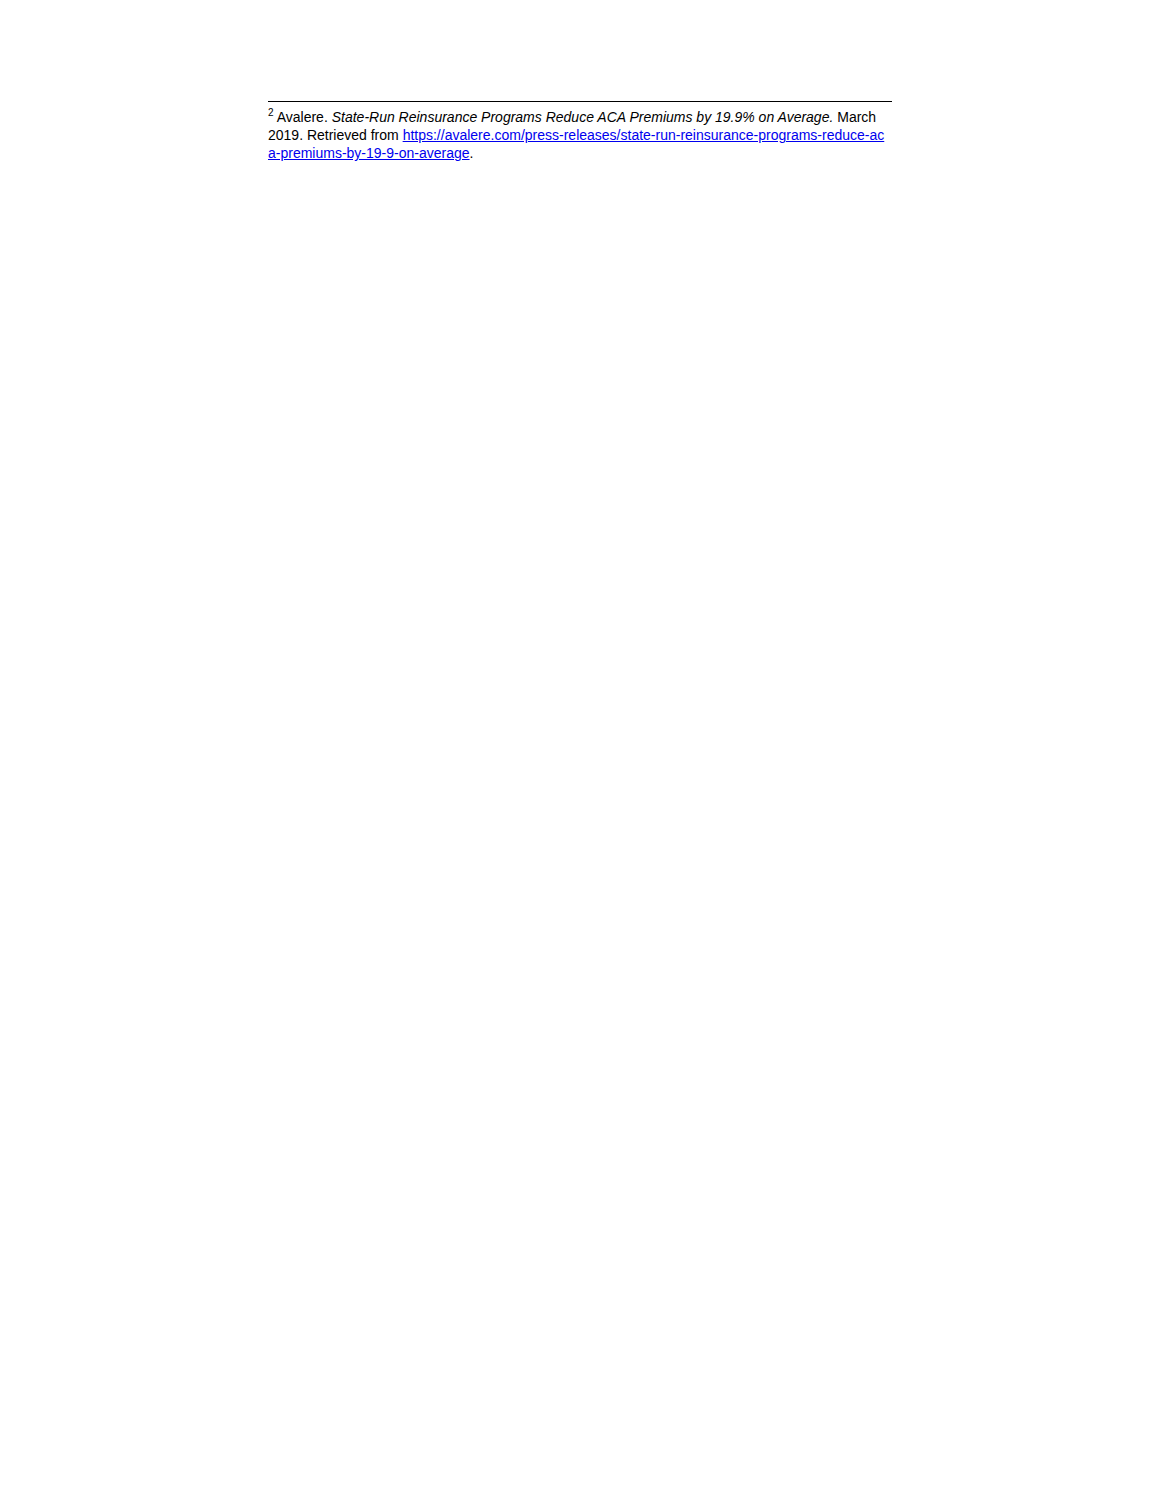2 Avalere. State-Run Reinsurance Programs Reduce ACA Premiums by 19.9% on Average. March 2019. Retrieved from https://avalere.com/press-releases/state-run-reinsurance-programs-reduce-aca-premiums-by-19-9-on-average.